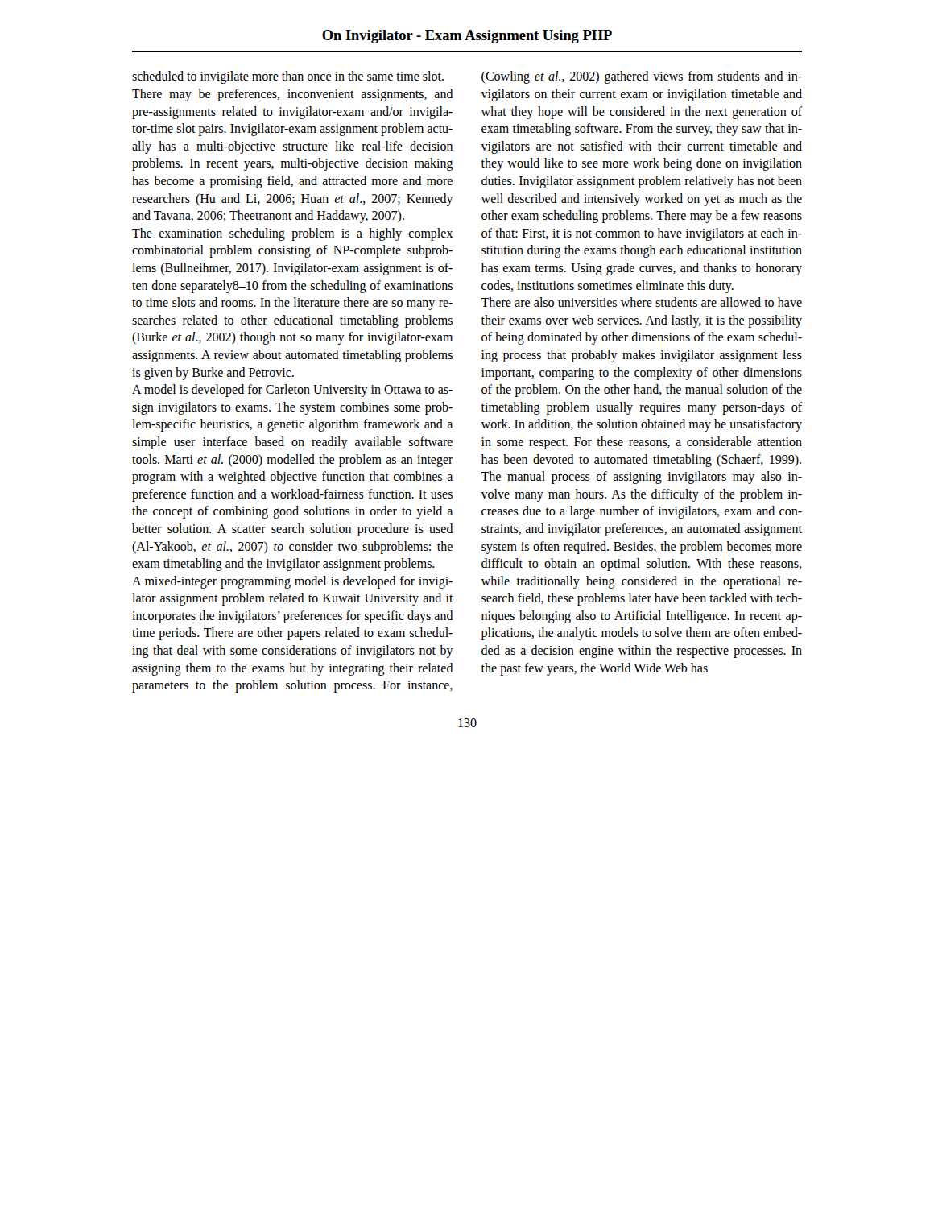On Invigilator - Exam Assignment Using PHP
scheduled to invigilate more than once in the same time slot.
There may be preferences, inconvenient assignments, and pre-assignments related to invigilator-exam and/or invigilator-time slot pairs. Invigilator-exam assignment problem actually has a multi-objective structure like real-life decision problems. In recent years, multi-objective decision making has become a promising field, and attracted more and more researchers (Hu and Li, 2006; Huan et al., 2007; Kennedy and Tavana, 2006; Theetranont and Haddawy, 2007).
The examination scheduling problem is a highly complex combinatorial problem consisting of NP-complete subproblems (Bullneihmer, 2017). Invigilator-exam assignment is often done separately8–10 from the scheduling of examinations to time slots and rooms. In the literature there are so many researches related to other educational timetabling problems (Burke et al., 2002) though not so many for invigilator-exam assignments. A review about automated timetabling problems is given by Burke and Petrovic.
A model is developed for Carleton University in Ottawa to assign invigilators to exams. The system combines some problem-specific heuristics, a genetic algorithm framework and a simple user interface based on readily available software tools. Marti et al. (2000) modelled the problem as an integer program with a weighted objective function that combines a preference function and a workload-fairness function. It uses the concept of combining good solutions in order to yield a better solution. A scatter search solution procedure is used (Al-Yakoob, et al., 2007) to consider two subproblems: the exam timetabling and the invigilator assignment problems.
A mixed-integer programming model is developed for invigilator assignment problem related to Kuwait University and it incorporates the invigilators’ preferences for specific days and time periods. There are other papers related to exam scheduling that deal with some considerations of invigilators not by assigning them to the exams but by integrating their related parameters to the problem solution process. For instance, (Cowling et al., 2002) gathered views from students and invigilators on their current exam or invigilation timetable and what they hope will be considered in the next generation of exam timetabling software. From the survey, they saw that invigilators are not satisfied with their current timetable and they would like to see more work being done on invigilation duties. Invigilator assignment problem relatively has not been well described and intensively worked on yet as much as the other exam scheduling problems. There may be a few reasons of that: First, it is not common to have invigilators at each institution during the exams though each educational institution has exam terms. Using grade curves, and thanks to honorary codes, institutions sometimes eliminate this duty.
There are also universities where students are allowed to have their exams over web services. And lastly, it is the possibility of being dominated by other dimensions of the exam scheduling process that probably makes invigilator assignment less important, comparing to the complexity of other dimensions of the problem. On the other hand, the manual solution of the timetabling problem usually requires many person-days of work. In addition, the solution obtained may be unsatisfactory in some respect. For these reasons, a considerable attention has been devoted to automated timetabling (Schaerf, 1999). The manual process of assigning invigilators may also involve many man hours. As the difficulty of the problem increases due to a large number of invigilators, exam and constraints, and invigilator preferences, an automated assignment system is often required. Besides, the problem becomes more difficult to obtain an optimal solution. With these reasons, while traditionally being considered in the operational research field, these problems later have been tackled with techniques belonging also to Artificial Intelligence. In recent applications, the analytic models to solve them are often embedded as a decision engine within the respective processes. In the past few years, the World Wide Web has
130